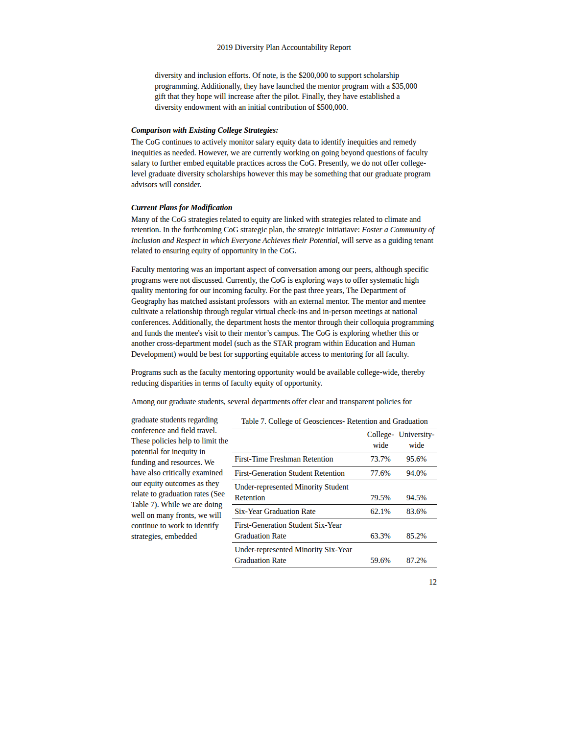2019 Diversity Plan Accountability Report
diversity and inclusion efforts. Of note, is the $200,000 to support scholarship programming. Additionally, they have launched the mentor program with a $35,000 gift that they hope will increase after the pilot. Finally, they have established a diversity endowment with an initial contribution of $500,000.
Comparison with Existing College Strategies:
The CoG continues to actively monitor salary equity data to identify inequities and remedy inequities as needed. However, we are currently working on going beyond questions of faculty salary to further embed equitable practices across the CoG. Presently, we do not offer college-level graduate diversity scholarships however this may be something that our graduate program advisors will consider.
Current Plans for Modification
Many of the CoG strategies related to equity are linked with strategies related to climate and retention. In the forthcoming CoG strategic plan, the strategic initiatiave: Foster a Community of Inclusion and Respect in which Everyone Achieves their Potential, will serve as a guiding tenant related to ensuring equity of opportunity in the CoG.
Faculty mentoring was an important aspect of conversation among our peers, although specific programs were not discussed. Currently, the CoG is exploring ways to offer systematic high quality mentoring for our incoming faculty. For the past three years, The Department of Geography has matched assistant professors with an external mentor. The mentor and mentee cultivate a relationship through regular virtual check-ins and in-person meetings at national conferences. Additionally, the department hosts the mentor through their colloquia programming and funds the mentee's visit to their mentor’s campus. The CoG is exploring whether this or another cross-department model (such as the STAR program within Education and Human Development) would be best for supporting equitable access to mentoring for all faculty.
Programs such as the faculty mentoring opportunity would be available college-wide, thereby reducing disparities in terms of faculty equity of opportunity.
Among our graduate students, several departments offer clear and transparent policies for
Table 7. College of Geosciences- Retention and Graduation
| | College- | University- |
| --- | --- | --- |
| | wide | wide |
| First-Time Freshman Retention | 73.7% | 95.6% |
| First-Generation Student Retention | 77.6% | 94.0% |
| Under-represented Minority Student Retention | 79.5% | 94.5% |
| Six-Year Graduation Rate | 62.1% | 83.6% |
| First-Generation Student Six-Year Graduation Rate | 63.3% | 85.2% |
| Under-represented Minority Six-Year Graduation Rate | 59.6% | 87.2% |
graduate students regarding conference and field travel. These policies help to limit the potential for inequity in funding and resources. We have also critically examined our equity outcomes as they relate to graduation rates (See Table 7). While we are doing well on many fronts, we will continue to work to identify strategies, embedded
12